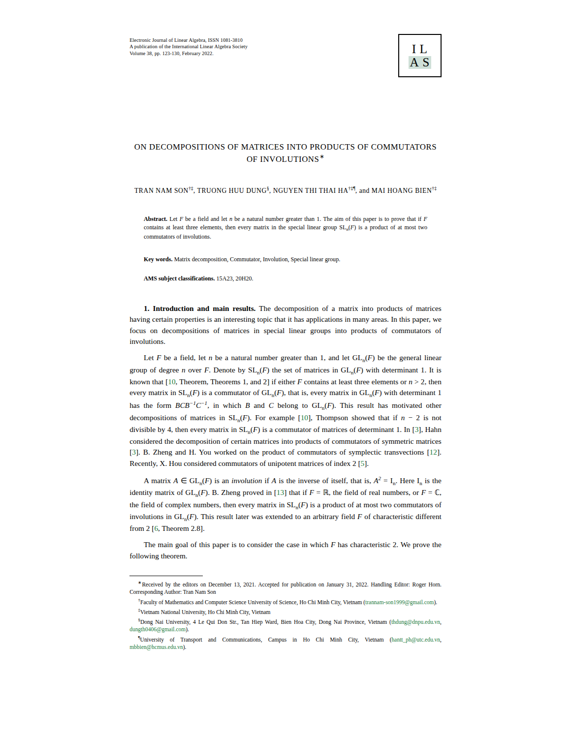Electronic Journal of Linear Algebra, ISSN 1081-3810
A publication of the International Linear Algebra Society
Volume 38, pp. 123-130, February 2022.
I L
A S
ON DECOMPOSITIONS OF MATRICES INTO PRODUCTS OF COMMUTATORS
OF INVOLUTIONS∗
TRAN NAM SON†‡, TRUONG HUU DUNG§, NGUYEN THI THAI HA†‡¶, and MAI HOANG BIEN†‡
Abstract. Let F be a field and let n be a natural number greater than 1. The aim of this paper is to prove that if F contains at least three elements, then every matrix in the special linear group SLn(F) is a product of at most two commutators of involutions.
Key words. Matrix decomposition, Commutator, Involution, Special linear group.
AMS subject classifications. 15A23, 20H20.
1. Introduction and main results. The decomposition of a matrix into products of matrices having certain properties is an interesting topic that it has applications in many areas. In this paper, we focus on decompositions of matrices in special linear groups into products of commutators of involutions.
Let F be a field, let n be a natural number greater than 1, and let GLn(F) be the general linear group of degree n over F. Denote by SLn(F) the set of matrices in GLn(F) with determinant 1. It is known that [10, Theorem, Theorems 1, and 2] if either F contains at least three elements or n > 2, then every matrix in SLn(F) is a commutator of GLn(F), that is, every matrix in GLn(F) with determinant 1 has the form BCB−1C−1, in which B and C belong to GLn(F). This result has motivated other decompositions of matrices in SLn(F). For example [10], Thompson showed that if n − 2 is not divisible by 4, then every matrix in SLn(F) is a commutator of matrices of determinant 1. In [3], Hahn considered the decomposition of certain matrices into products of commutators of symmetric matrices [3]. B. Zheng and H. You worked on the product of commutators of symplectic transvections [12]. Recently, X. Hou considered commutators of unipotent matrices of index 2 [5].
A matrix A ∈ GLn(F) is an involution if A is the inverse of itself, that is, A2 = In. Here In is the identity matrix of GLn(F). B. Zheng proved in [13] that if F = ℝ, the field of real numbers, or F = ℂ, the field of complex numbers, then every matrix in SLn(F) is a product of at most two commutators of involutions in GLn(F). This result later was extended to an arbitrary field F of characteristic different from 2 [6, Theorem 2.8].
The main goal of this paper is to consider the case in which F has characteristic 2. We prove the following theorem.
∗Received by the editors on December 13, 2021. Accepted for publication on January 31, 2022. Handling Editor: Roger Horn. Corresponding Author: Tran Nam Son
†Faculty of Mathematics and Computer Science University of Science, Ho Chi Minh City, Vietnam (trannam-son1999@gmail.com).
‡Vietnam National University, Ho Chi Minh City, Vietnam
§Dong Nai University, 4 Le Qui Don Str., Tan Hiep Ward, Bien Hoa City, Dong Nai Province, Vietnam (thdung@dnpu.edu.vn, dungth0406@gmail.com).
¶University of Transport and Communications, Campus in Ho Chi Minh City, Vietnam (hantt_ph@utc.edu.vn, mbbien@hcmus.edu.vn).